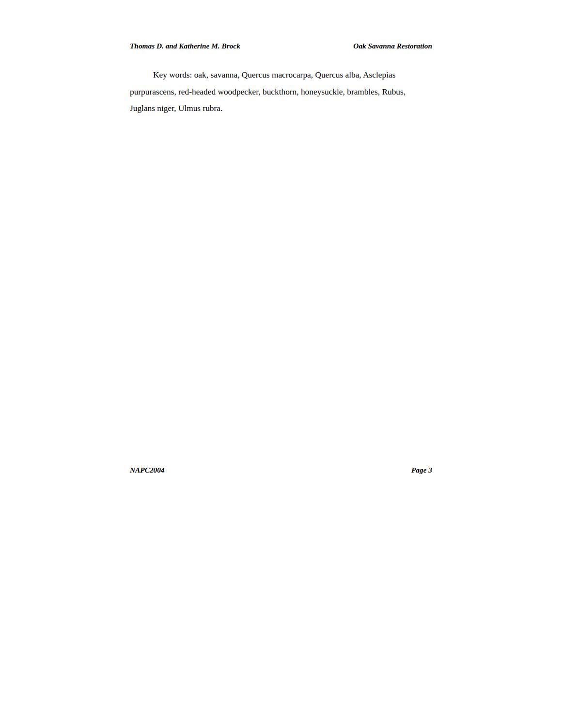Thomas D. and Katherine M. Brock Oak Savanna Restoration
Key words: oak, savanna, Quercus macrocarpa, Quercus alba, Asclepias purpurascens, red-headed woodpecker, buckthorn, honeysuckle, brambles, Rubus, Juglans niger, Ulmus rubra.
NAPC2004 Page 3